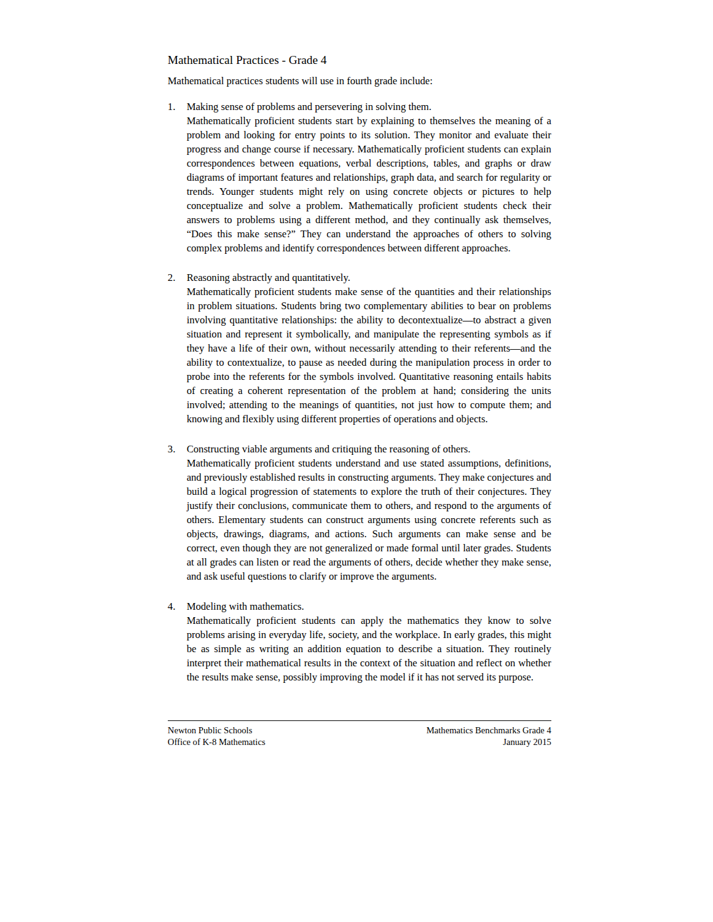Mathematical Practices - Grade 4
Mathematical practices students will use in fourth grade include:
Making sense of problems and persevering in solving them. Mathematically proficient students start by explaining to themselves the meaning of a problem and looking for entry points to its solution. They monitor and evaluate their progress and change course if necessary. Mathematically proficient students can explain correspondences between equations, verbal descriptions, tables, and graphs or draw diagrams of important features and relationships, graph data, and search for regularity or trends. Younger students might rely on using concrete objects or pictures to help conceptualize and solve a problem. Mathematically proficient students check their answers to problems using a different method, and they continually ask themselves, “Does this make sense?” They can understand the approaches of others to solving complex problems and identify correspondences between different approaches.
Reasoning abstractly and quantitatively. Mathematically proficient students make sense of the quantities and their relationships in problem situations. Students bring two complementary abilities to bear on problems involving quantitative relationships: the ability to decontextualize—to abstract a given situation and represent it symbolically, and manipulate the representing symbols as if they have a life of their own, without necessarily attending to their referents—and the ability to contextualize, to pause as needed during the manipulation process in order to probe into the referents for the symbols involved. Quantitative reasoning entails habits of creating a coherent representation of the problem at hand; considering the units involved; attending to the meanings of quantities, not just how to compute them; and knowing and flexibly using different properties of operations and objects.
Constructing viable arguments and critiquing the reasoning of others. Mathematically proficient students understand and use stated assumptions, definitions, and previously established results in constructing arguments. They make conjectures and build a logical progression of statements to explore the truth of their conjectures. They justify their conclusions, communicate them to others, and respond to the arguments of others. Elementary students can construct arguments using concrete referents such as objects, drawings, diagrams, and actions. Such arguments can make sense and be correct, even though they are not generalized or made formal until later grades. Students at all grades can listen or read the arguments of others, decide whether they make sense, and ask useful questions to clarify or improve the arguments.
Modeling with mathematics. Mathematically proficient students can apply the mathematics they know to solve problems arising in everyday life, society, and the workplace. In early grades, this might be as simple as writing an addition equation to describe a situation. They routinely interpret their mathematical results in the context of the situation and reflect on whether the results make sense, possibly improving the model if it has not served its purpose.
Newton Public Schools Mathematics Benchmarks Grade 4
Office of K-8 Mathematics January 2015